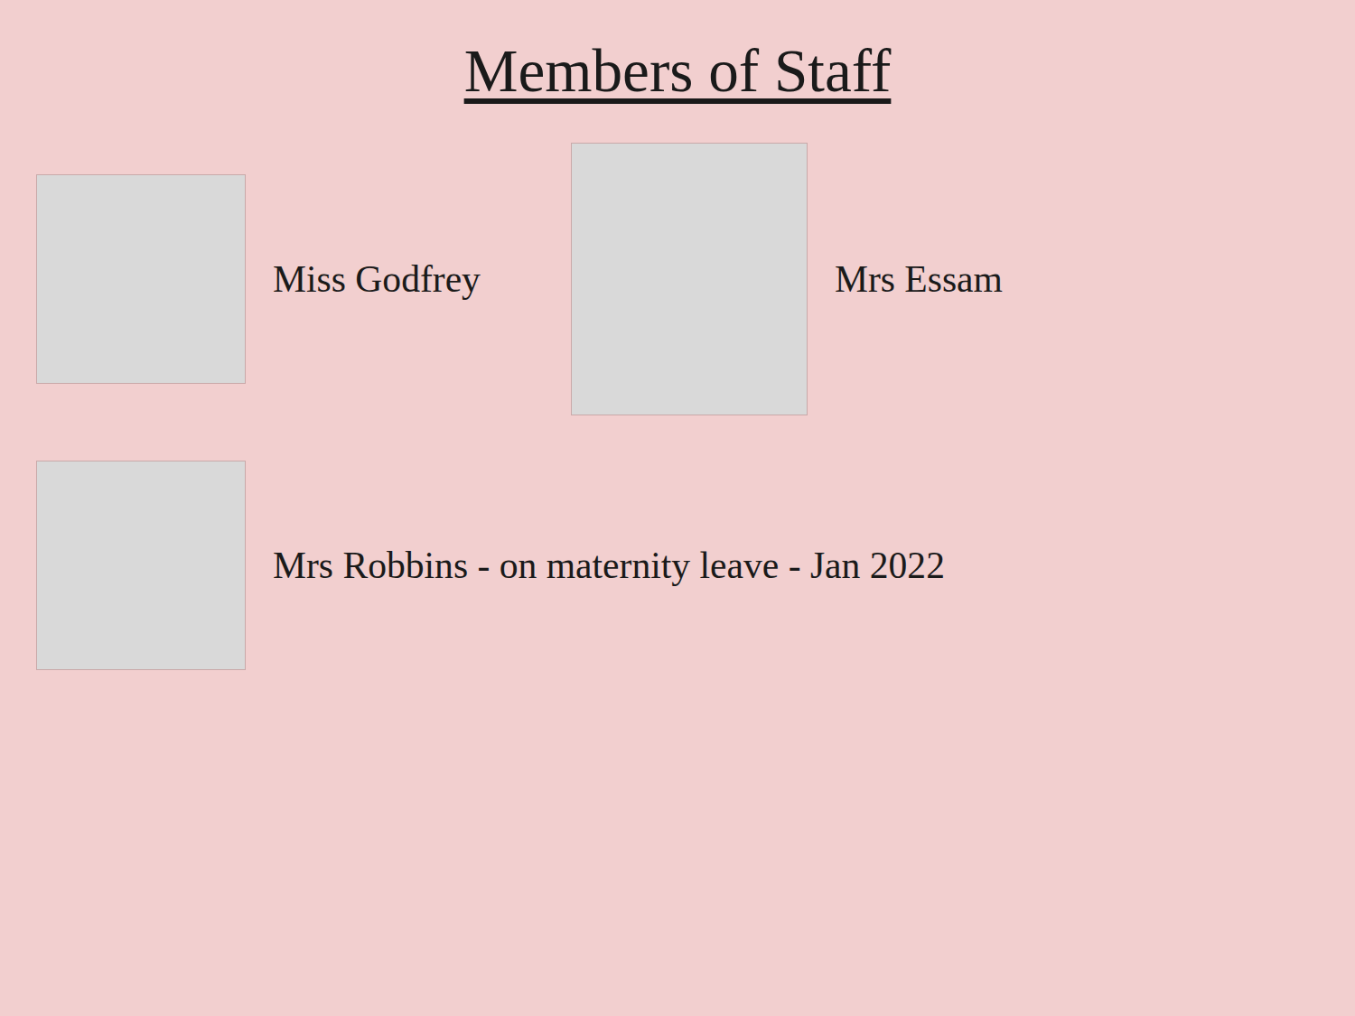Members of Staff
Miss Godfrey
Mrs Essam
Mrs Robbins - on maternity leave - Jan 2022